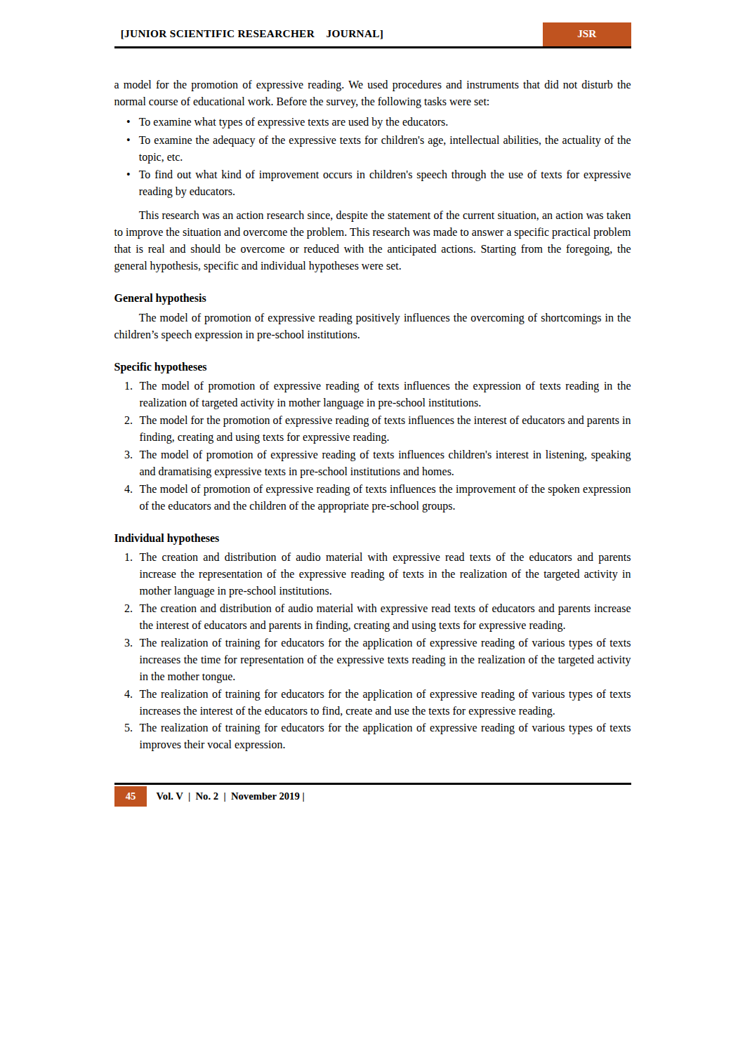[JUNIOR SCIENTIFIC RESEARCHER JOURNAL]
JSR
a model for the promotion of expressive reading. We used procedures and instruments that did not disturb the normal course of educational work. Before the survey, the following tasks were set:
To examine what types of expressive texts are used by the educators.
To examine the adequacy of the expressive texts for children's age, intellectual abilities, the actuality of the topic, etc.
To find out what kind of improvement occurs in children's speech through the use of texts for expressive reading by educators.
This research was an action research since, despite the statement of the current situation, an action was taken to improve the situation and overcome the problem. This research was made to answer a specific practical problem that is real and should be overcome or reduced with the anticipated actions. Starting from the foregoing, the general hypothesis, specific and individual hypotheses were set.
General hypothesis
The model of promotion of expressive reading positively influences the overcoming of shortcomings in the children’s speech expression in pre-school institutions.
Specific hypotheses
The model of promotion of expressive reading of texts influences the expression of texts reading in the realization of targeted activity in mother language in pre-school institutions.
The model for the promotion of expressive reading of texts influences the interest of educators and parents in finding, creating and using texts for expressive reading.
The model of promotion of expressive reading of texts influences children's interest in listening, speaking and dramatising expressive texts in pre-school institutions and homes.
The model of promotion of expressive reading of texts influences the improvement of the spoken expression of the educators and the children of the appropriate pre-school groups.
Individual hypotheses
The creation and distribution of audio material with expressive read texts of the educators and parents increase the representation of the expressive reading of texts in the realization of the targeted activity in mother language in pre-school institutions.
The creation and distribution of audio material with expressive read texts of educators and parents increase the interest of educators and parents in finding, creating and using texts for expressive reading.
The realization of training for educators for the application of expressive reading of various types of texts increases the time for representation of the expressive texts reading in the realization of the targeted activity in the mother tongue.
The realization of training for educators for the application of expressive reading of various types of texts increases the interest of the educators to find, create and use the texts for expressive reading.
The realization of training for educators for the application of expressive reading of various types of texts improves their vocal expression.
45
Vol. V | No. 2 | November 2019|